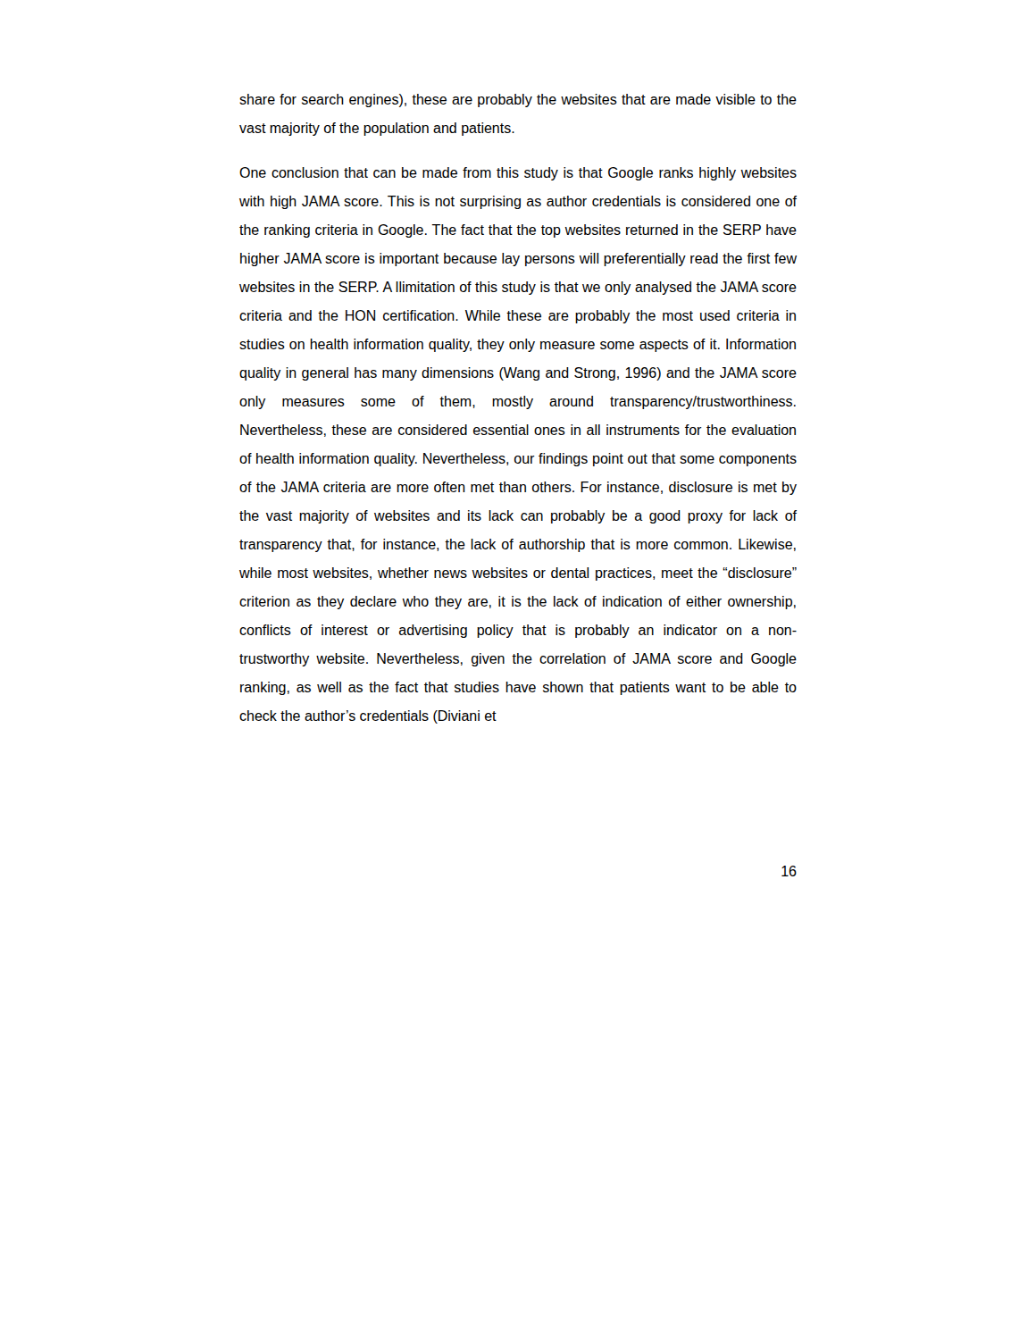share for search engines), these are probably the websites that are made visible to the vast majority of the population and patients.
One conclusion that can be made from this study is that Google ranks highly websites with high JAMA score. This is not surprising as author credentials is considered one of the ranking criteria in Google. The fact that the top websites returned in the SERP have higher JAMA score is important because lay persons will preferentially read the first few websites in the SERP. A llimitation of this study is that we only analysed the JAMA score criteria and the HON certification. While these are probably the most used criteria in studies on health information quality, they only measure some aspects of it. Information quality in general has many dimensions (Wang and Strong, 1996) and the JAMA score only measures some of them, mostly around transparency/trustworthiness. Nevertheless, these are considered essential ones in all instruments for the evaluation of health information quality. Nevertheless, our findings point out that some components of the JAMA criteria are more often met than others. For instance, disclosure is met by the vast majority of websites and its lack can probably be a good proxy for lack of transparency that, for instance, the lack of authorship that is more common. Likewise, while most websites, whether news websites or dental practices, meet the “disclosure” criterion as they declare who they are, it is the lack of indication of either ownership, conflicts of interest or advertising policy that is probably an indicator on a non-trustworthy website. Nevertheless, given the correlation of JAMA score and Google ranking, as well as the fact that studies have shown that patients want to be able to check the author’s credentials (Diviani et
16